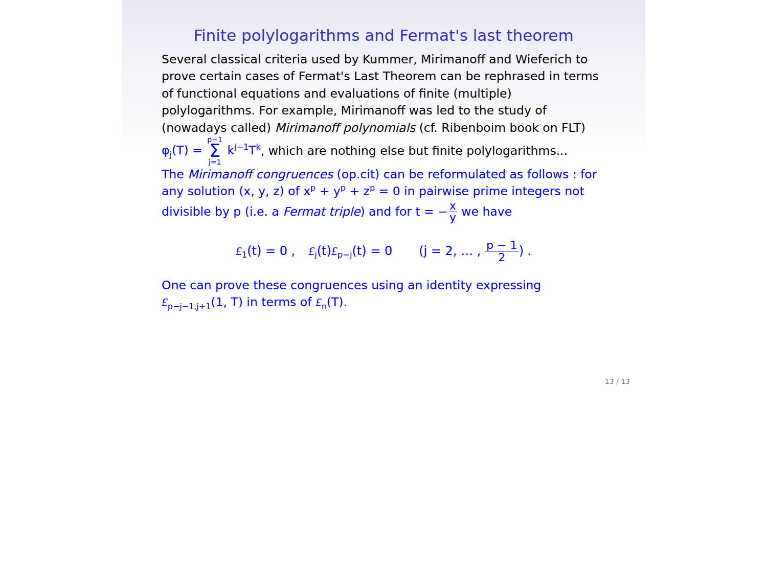Finite polylogarithms and Fermat's last theorem
Several classical criteria used by Kummer, Mirimanoff and Wieferich to prove certain cases of Fermat's Last Theorem can be rephrased in terms of functional equations and evaluations of finite (multiple) polylogarithms. For example, Mirimanoff was led to the study of (nowadays called) Mirimanoff polynomials (cf. Ribenboim book on FLT) φj(T) = p−1 Σj=1 kj−1Tk, which are nothing else but finite polylogarithms...
The Mirimanoff congruences (op.cit) can be reformulated as follows : for any solution (x, y, z) of xp + yp + zp = 0 in pairwise prime integers not divisible by p (i.e. a Fermat triple) and for t = −xy we have
£1(t) = 0 , £j(t)£p−j(t) = 0 (j = 2, … , p − 12) .
One can prove these congruences using an identity expressing £p−j−1,j+1(1, T) in terms of £n(T).
13 / 13